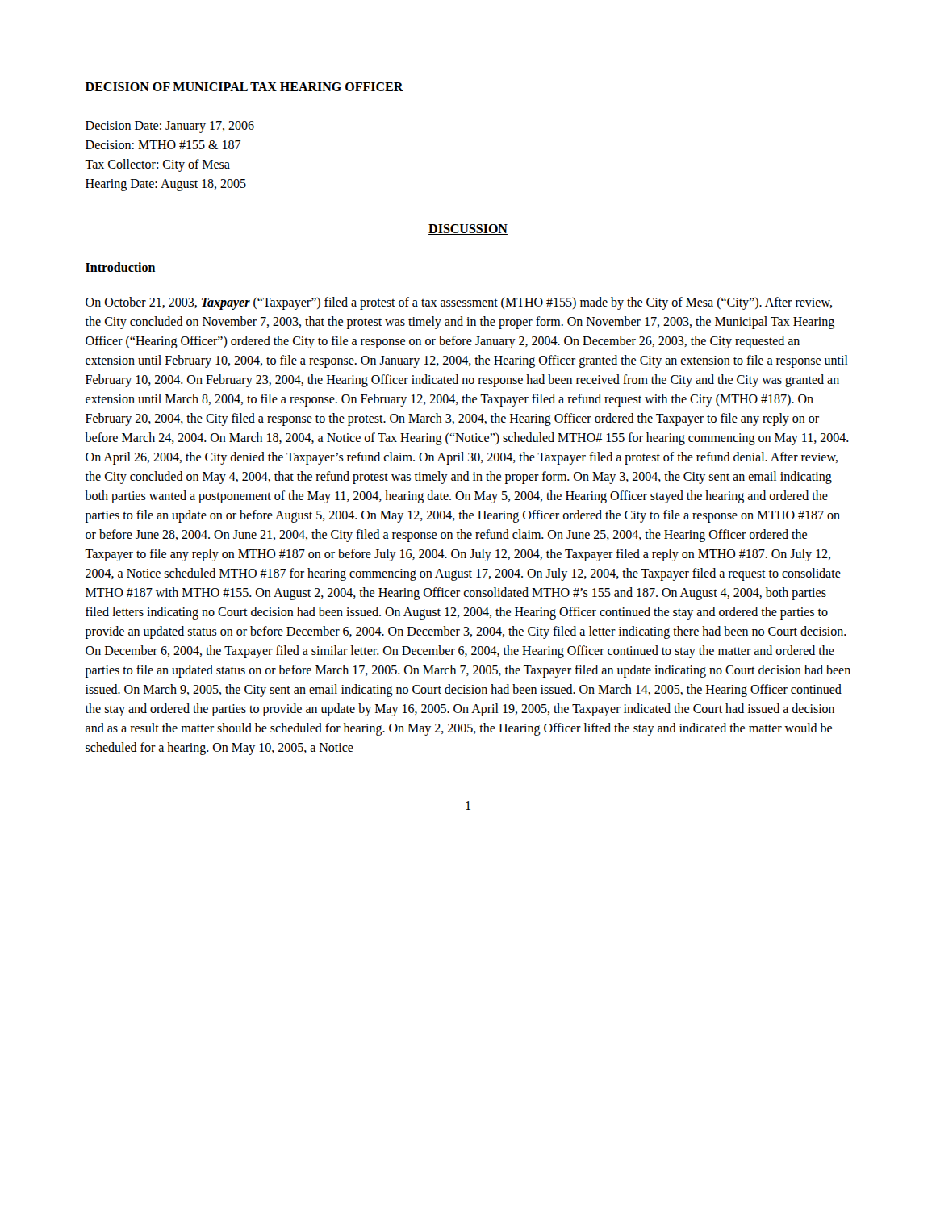DECISION OF MUNICIPAL TAX HEARING OFFICER
Decision Date: January 17, 2006
Decision: MTHO #155 & 187
Tax Collector: City of Mesa
Hearing Date: August 18, 2005
DISCUSSION
Introduction
On October 21, 2003, Taxpayer (“Taxpayer”) filed a protest of a tax assessment (MTHO #155) made by the City of Mesa (“City”). After review, the City concluded on November 7, 2003, that the protest was timely and in the proper form. On November 17, 2003, the Municipal Tax Hearing Officer (“Hearing Officer”) ordered the City to file a response on or before January 2, 2004. On December 26, 2003, the City requested an extension until February 10, 2004, to file a response. On January 12, 2004, the Hearing Officer granted the City an extension to file a response until February 10, 2004. On February 23, 2004, the Hearing Officer indicated no response had been received from the City and the City was granted an extension until March 8, 2004, to file a response. On February 12, 2004, the Taxpayer filed a refund request with the City (MTHO #187). On February 20, 2004, the City filed a response to the protest. On March 3, 2004, the Hearing Officer ordered the Taxpayer to file any reply on or before March 24, 2004. On March 18, 2004, a Notice of Tax Hearing (“Notice”) scheduled MTHO# 155 for hearing commencing on May 11, 2004. On April 26, 2004, the City denied the Taxpayer’s refund claim. On April 30, 2004, the Taxpayer filed a protest of the refund denial. After review, the City concluded on May 4, 2004, that the refund protest was timely and in the proper form. On May 3, 2004, the City sent an email indicating both parties wanted a postponement of the May 11, 2004, hearing date. On May 5, 2004, the Hearing Officer stayed the hearing and ordered the parties to file an update on or before August 5, 2004. On May 12, 2004, the Hearing Officer ordered the City to file a response on MTHO #187 on or before June 28, 2004. On June 21, 2004, the City filed a response on the refund claim. On June 25, 2004, the Hearing Officer ordered the Taxpayer to file any reply on MTHO #187 on or before July 16, 2004. On July 12, 2004, the Taxpayer filed a reply on MTHO #187. On July 12, 2004, a Notice scheduled MTHO #187 for hearing commencing on August 17, 2004. On July 12, 2004, the Taxpayer filed a request to consolidate MTHO #187 with MTHO #155. On August 2, 2004, the Hearing Officer consolidated MTHO #’s 155 and 187. On August 4, 2004, both parties filed letters indicating no Court decision had been issued. On August 12, 2004, the Hearing Officer continued the stay and ordered the parties to provide an updated status on or before December 6, 2004. On December 3, 2004, the City filed a letter indicating there had been no Court decision. On December 6, 2004, the Taxpayer filed a similar letter. On December 6, 2004, the Hearing Officer continued to stay the matter and ordered the parties to file an updated status on or before March 17, 2005. On March 7, 2005, the Taxpayer filed an update indicating no Court decision had been issued. On March 9, 2005, the City sent an email indicating no Court decision had been issued. On March 14, 2005, the Hearing Officer continued the stay and ordered the parties to provide an update by May 16, 2005. On April 19, 2005, the Taxpayer indicated the Court had issued a decision and as a result the matter should be scheduled for hearing. On May 2, 2005, the Hearing Officer lifted the stay and indicated the matter would be scheduled for a hearing. On May 10, 2005, a Notice
1